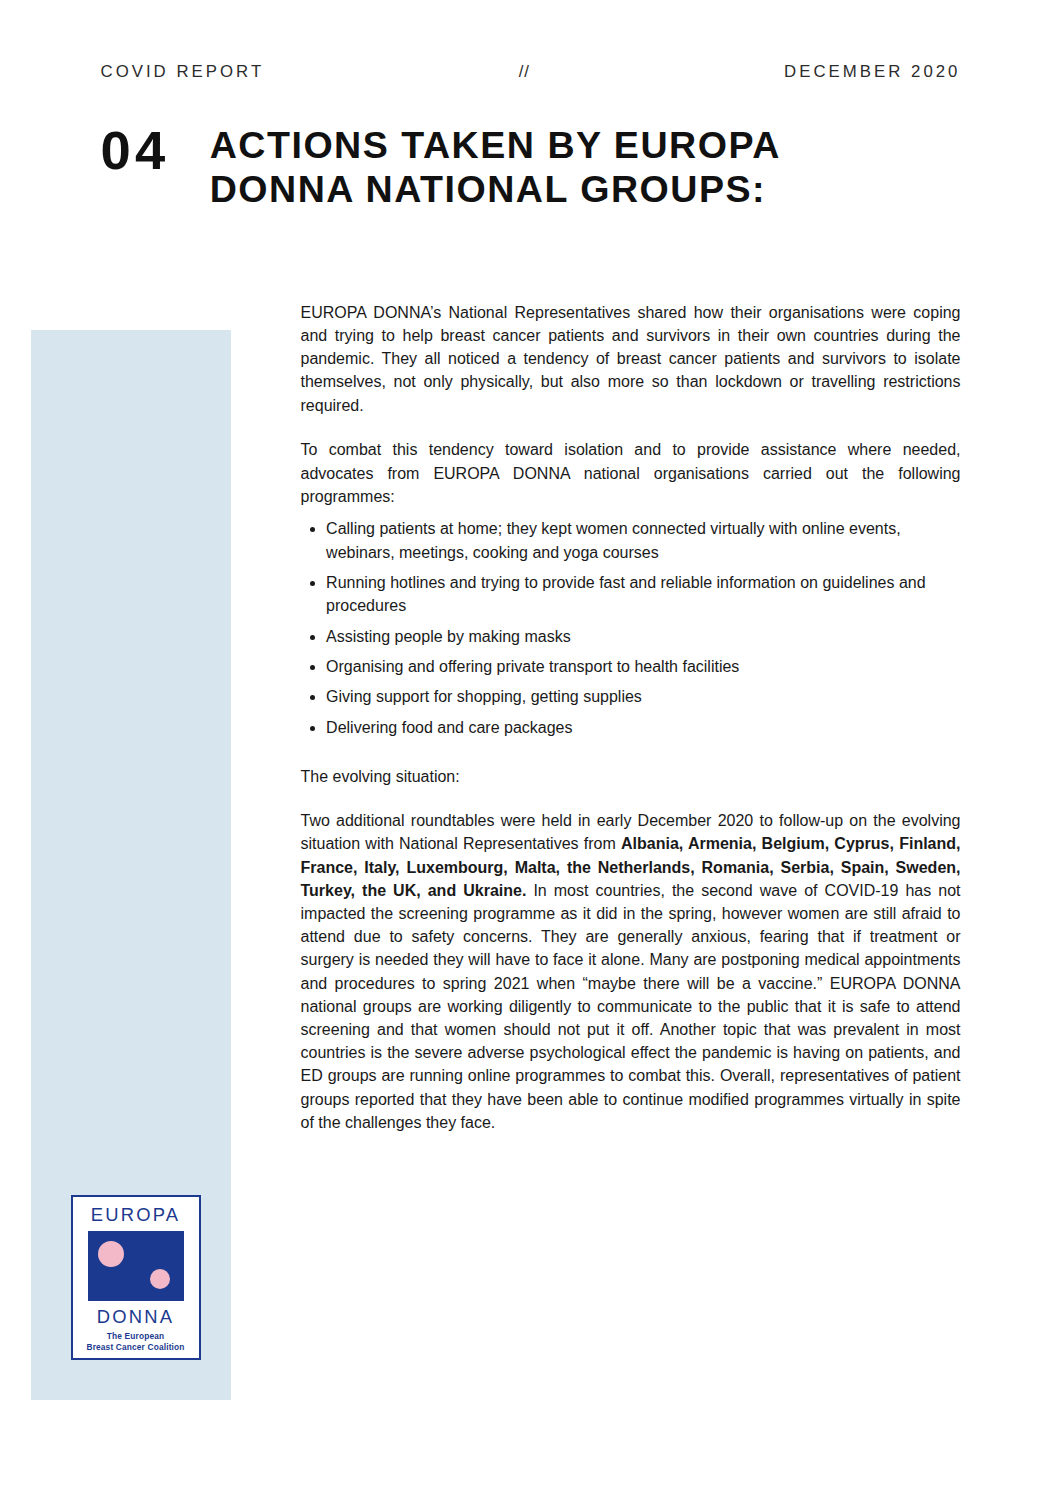COVID REPORT // DECEMBER 2020
04
Actions taken by Europa Donna National Groups:
EUROPA DONNA’s National Representatives shared how their organisations were coping and trying to help breast cancer patients and survivors in their own countries during the pandemic. They all noticed a tendency of breast cancer patients and survivors to isolate themselves, not only physically, but also more so than lockdown or travelling restrictions required.
To combat this tendency toward isolation and to provide assistance where needed, advocates from EUROPA DONNA national organisations carried out the following programmes:
Calling patients at home; they kept women connected virtually with online events, webinars, meetings, cooking and yoga courses
Running hotlines and trying to provide fast and reliable information on guidelines and procedures
Assisting people by making masks
Organising and offering private transport to health facilities
Giving support for shopping, getting supplies
Delivering food and care packages
The evolving situation:
Two additional roundtables were held in early December 2020 to follow-up on the evolving situation with National Representatives from Albania, Armenia, Belgium, Cyprus, Finland, France, Italy, Luxembourg, Malta, the Netherlands, Romania, Serbia, Spain, Sweden, Turkey, the UK, and Ukraine. In most countries, the second wave of COVID-19 has not impacted the screening programme as it did in the spring, however women are still afraid to attend due to safety concerns. They are generally anxious, fearing that if treatment or surgery is needed they will have to face it alone. Many are postponing medical appointments and procedures to spring 2021 when “maybe there will be a vaccine.” EUROPA DONNA national groups are working diligently to communicate to the public that it is safe to attend screening and that women should not put it off. Another topic that was prevalent in most countries is the severe adverse psychological effect the pandemic is having on patients, and ED groups are running online programmes to combat this. Overall, representatives of patient groups reported that they have been able to continue modified programmes virtually in spite of the challenges they face.
EUROPA
DONNA
The European
Breast Cancer Coalition